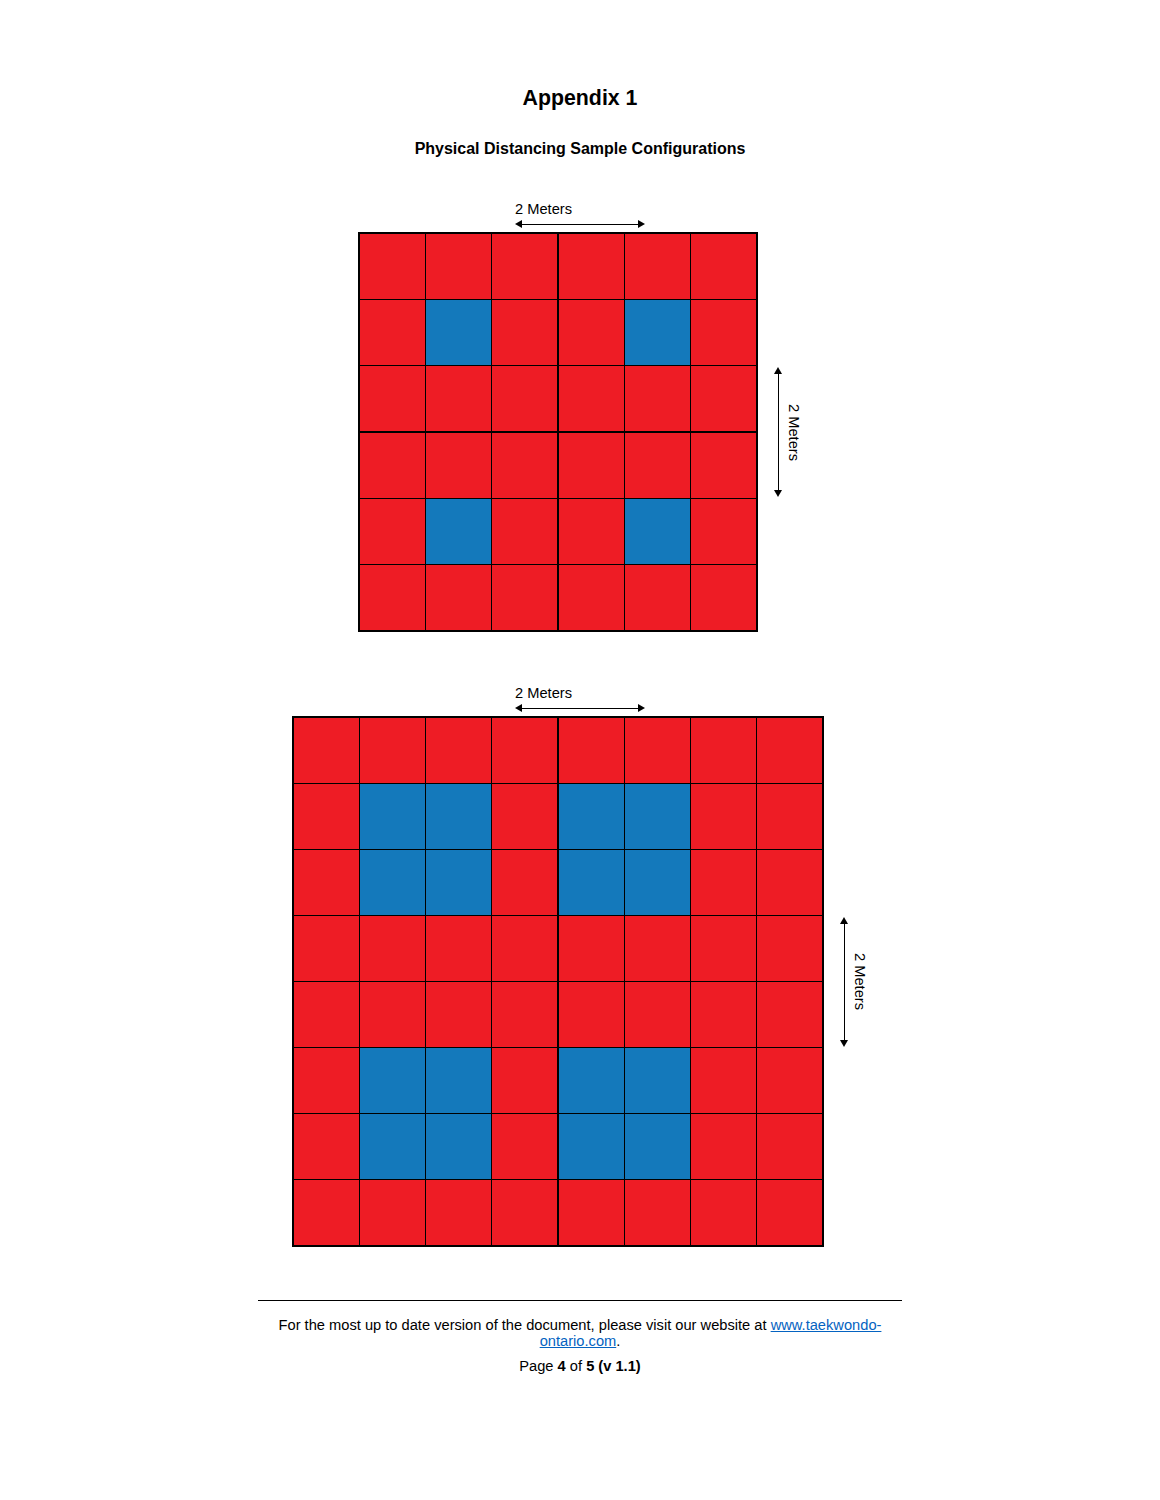Appendix 1
Physical Distancing Sample Configurations
2 Meters
2 Meters
2 Meters
2 Meters
For the most up to date version of the document, please visit our website at www.taekwondo-ontario.com.
Page 4 of 5 (v 1.1)